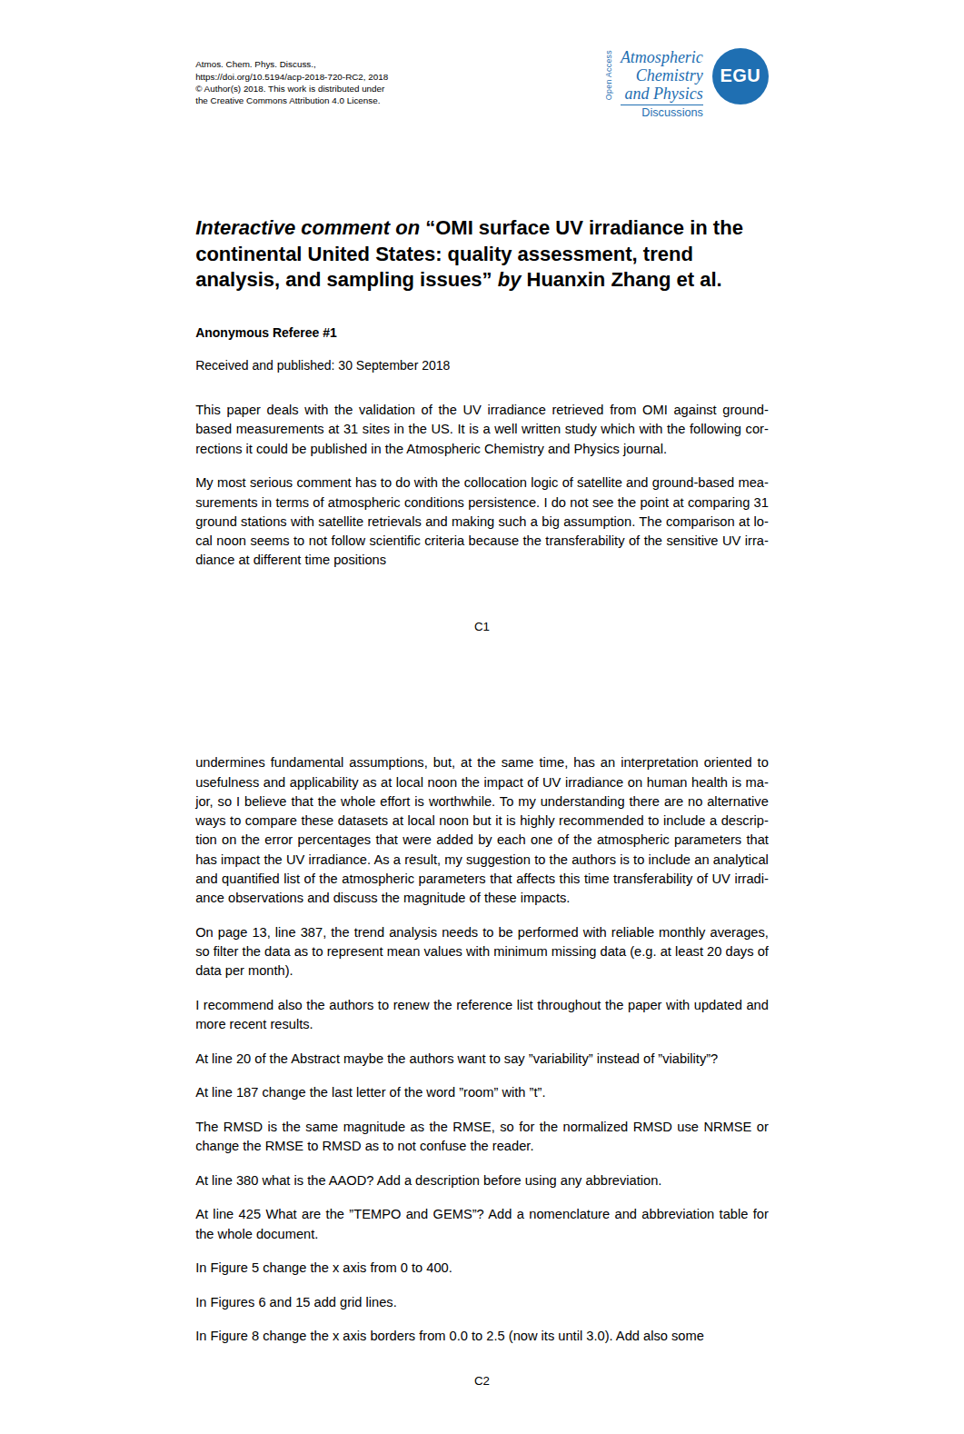Atmos. Chem. Phys. Discuss.,
https://doi.org/10.5194/acp-2018-720-RC2, 2018
© Author(s) 2018. This work is distributed under
the Creative Commons Attribution 4.0 License.
Open Access
Atmospheric Chemistry and Physics Discussions
EGU
Interactive comment on “OMI surface UV irradiance in the continental United States: quality assessment, trend analysis, and sampling issues” by Huanxin Zhang et al.
Anonymous Referee #1
Received and published: 30 September 2018
This paper deals with the validation of the UV irradiance retrieved from OMI against ground-based measurements at 31 sites in the US. It is a well written study which with the following corrections it could be published in the Atmospheric Chemistry and Physics journal.
My most serious comment has to do with the collocation logic of satellite and ground-based measurements in terms of atmospheric conditions persistence. I do not see the point at comparing 31 ground stations with satellite retrievals and making such a big assumption. The comparison at local noon seems to not follow scientific criteria because the transferability of the sensitive UV irradiance at different time positions
C1
undermines fundamental assumptions, but, at the same time, has an interpretation oriented to usefulness and applicability as at local noon the impact of UV irradiance on human health is major, so I believe that the whole effort is worthwhile. To my understanding there are no alternative ways to compare these datasets at local noon but it is highly recommended to include a description on the error percentages that were added by each one of the atmospheric parameters that has impact the UV irradiance. As a result, my suggestion to the authors is to include an analytical and quantified list of the atmospheric parameters that affects this time transferability of UV irradiance observations and discuss the magnitude of these impacts.
On page 13, line 387, the trend analysis needs to be performed with reliable monthly averages, so filter the data as to represent mean values with minimum missing data (e.g. at least 20 days of data per month).
I recommend also the authors to renew the reference list throughout the paper with updated and more recent results.
At line 20 of the Abstract maybe the authors want to say ”variability” instead of ”viability”?
At line 187 change the last letter of the word ”room” with ”t”.
The RMSD is the same magnitude as the RMSE, so for the normalized RMSD use NRMSE or change the RMSE to RMSD as to not confuse the reader.
At line 380 what is the AAOD? Add a description before using any abbreviation.
At line 425 What are the ”TEMPO and GEMS”? Add a nomenclature and abbreviation table for the whole document.
In Figure 5 change the x axis from 0 to 400.
In Figures 6 and 15 add grid lines.
In Figure 8 change the x axis borders from 0.0 to 2.5 (now its until 3.0). Add also some
C2